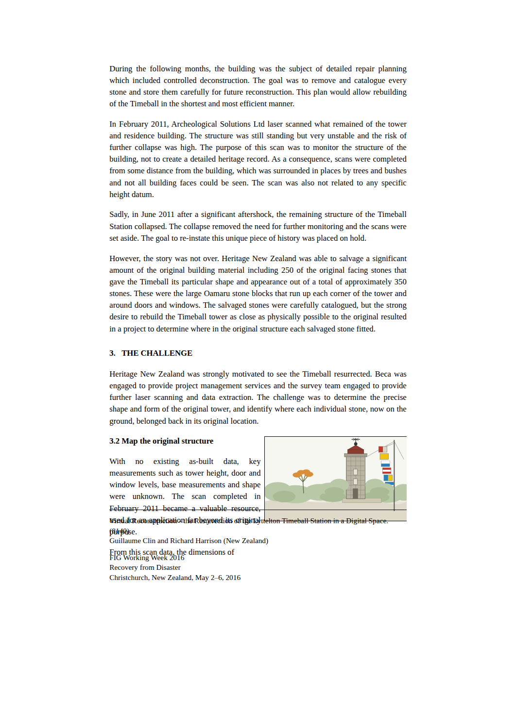During the following months, the building was the subject of detailed repair planning which included controlled deconstruction. The goal was to remove and catalogue every stone and store them carefully for future reconstruction. This plan would allow rebuilding of the Timeball in the shortest and most efficient manner.
In February 2011, Archeological Solutions Ltd laser scanned what remained of the tower and residence building. The structure was still standing but very unstable and the risk of further collapse was high. The purpose of this scan was to monitor the structure of the building, not to create a detailed heritage record. As a consequence, scans were completed from some distance from the building, which was surrounded in places by trees and bushes and not all building faces could be seen. The scan was also not related to any specific height datum.
Sadly, in June 2011 after a significant aftershock, the remaining structure of the Timeball Station collapsed. The collapse removed the need for further monitoring and the scans were set aside. The goal to re-instate this unique piece of history was placed on hold.
However, the story was not over. Heritage New Zealand was able to salvage a significant amount of the original building material including 250 of the original facing stones that gave the Timeball its particular shape and appearance out of a total of approximately 350 stones. These were the large Oamaru stone blocks that run up each corner of the tower and around doors and windows. The salvaged stones were carefully catalogued, but the strong desire to rebuild the Timeball tower as close as physically possible to the original resulted in a project to determine where in the original structure each salvaged stone fitted.
3. THE CHALLENGE
Heritage New Zealand was strongly motivated to see the Timeball resurrected. Beca was engaged to provide project management services and the survey team engaged to provide further laser scanning and data extraction. The challenge was to determine the precise shape and form of the original tower, and identify where each individual stone, now on the ground, belonged back in its original location.
3.2 Map the original structure
With no existing as-built data, key measurements such as tower height, door and window levels, base measurements and shape were unknown. The scan completed in February 2011 became a valuable resource, used for an application far beyond its original purpose.
From this scan data, the dimensions of
Virtual Reconstruction - the Resurrection of the Lyttelton Timeball Station in a Digital Space. (8140)
Guillaume Clin and Richard Harrison (New Zealand)
FIG Working Week 2016
Recovery from Disaster
Christchurch, New Zealand, May 2–6, 2016